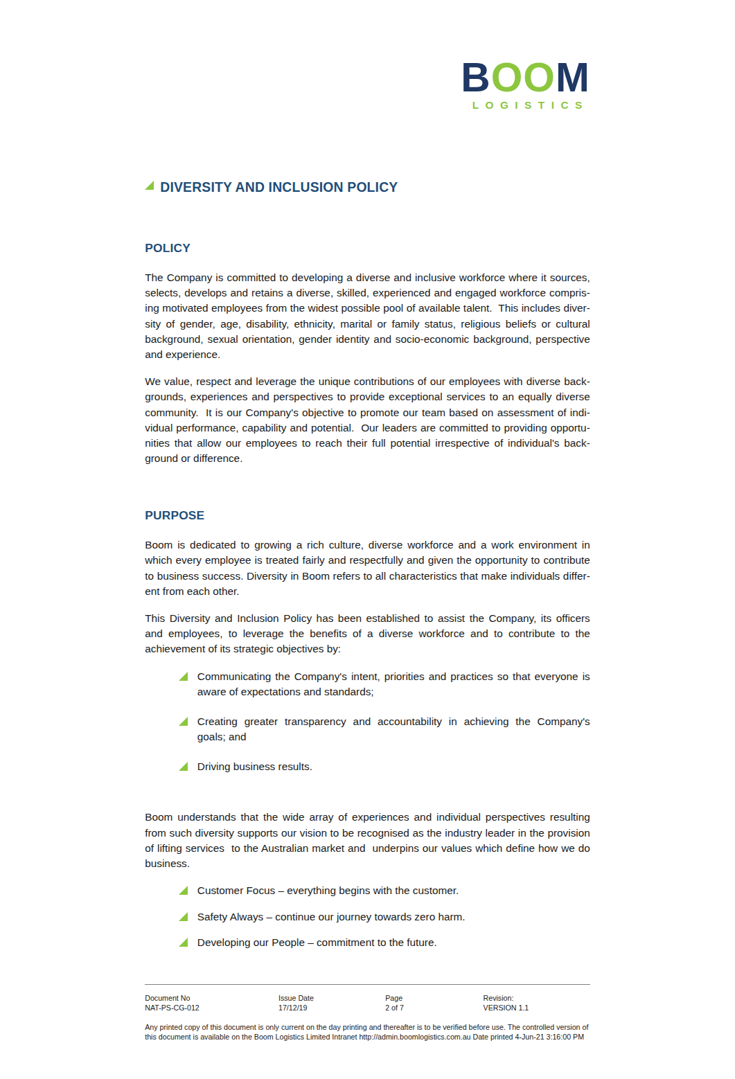BOOM LOGISTICS
DIVERSITY AND INCLUSION POLICY
POLICY
The Company is committed to developing a diverse and inclusive workforce where it sources, selects, develops and retains a diverse, skilled, experienced and engaged workforce comprising motivated employees from the widest possible pool of available talent. This includes diversity of gender, age, disability, ethnicity, marital or family status, religious beliefs or cultural background, sexual orientation, gender identity and socio-economic background, perspective and experience.
We value, respect and leverage the unique contributions of our employees with diverse backgrounds, experiences and perspectives to provide exceptional services to an equally diverse community. It is our Company's objective to promote our team based on assessment of individual performance, capability and potential. Our leaders are committed to providing opportunities that allow our employees to reach their full potential irrespective of individual's background or difference.
PURPOSE
Boom is dedicated to growing a rich culture, diverse workforce and a work environment in which every employee is treated fairly and respectfully and given the opportunity to contribute to business success. Diversity in Boom refers to all characteristics that make individuals different from each other.
This Diversity and Inclusion Policy has been established to assist the Company, its officers and employees, to leverage the benefits of a diverse workforce and to contribute to the achievement of its strategic objectives by:
Communicating the Company's intent, priorities and practices so that everyone is aware of expectations and standards;
Creating greater transparency and accountability in achieving the Company's goals; and
Driving business results.
Boom understands that the wide array of experiences and individual perspectives resulting from such diversity supports our vision to be recognised as the industry leader in the provision of lifting services to the Australian market and underpins our values which define how we do business.
Customer Focus – everything begins with the customer.
Safety Always – continue our journey towards zero harm.
Developing our People – commitment to the future.
Document No NAT-PS-CG-012
Issue Date 17/12/19
Page 2 of 7
Revision: VERSION 1.1
Any printed copy of this document is only current on the day printing and thereafter is to be verified before use. The controlled version of this document is available on the Boom Logistics Limited Intranet http://admin.boomlogistics.com.au Date printed 4-Jun-21 3:16:00 PM